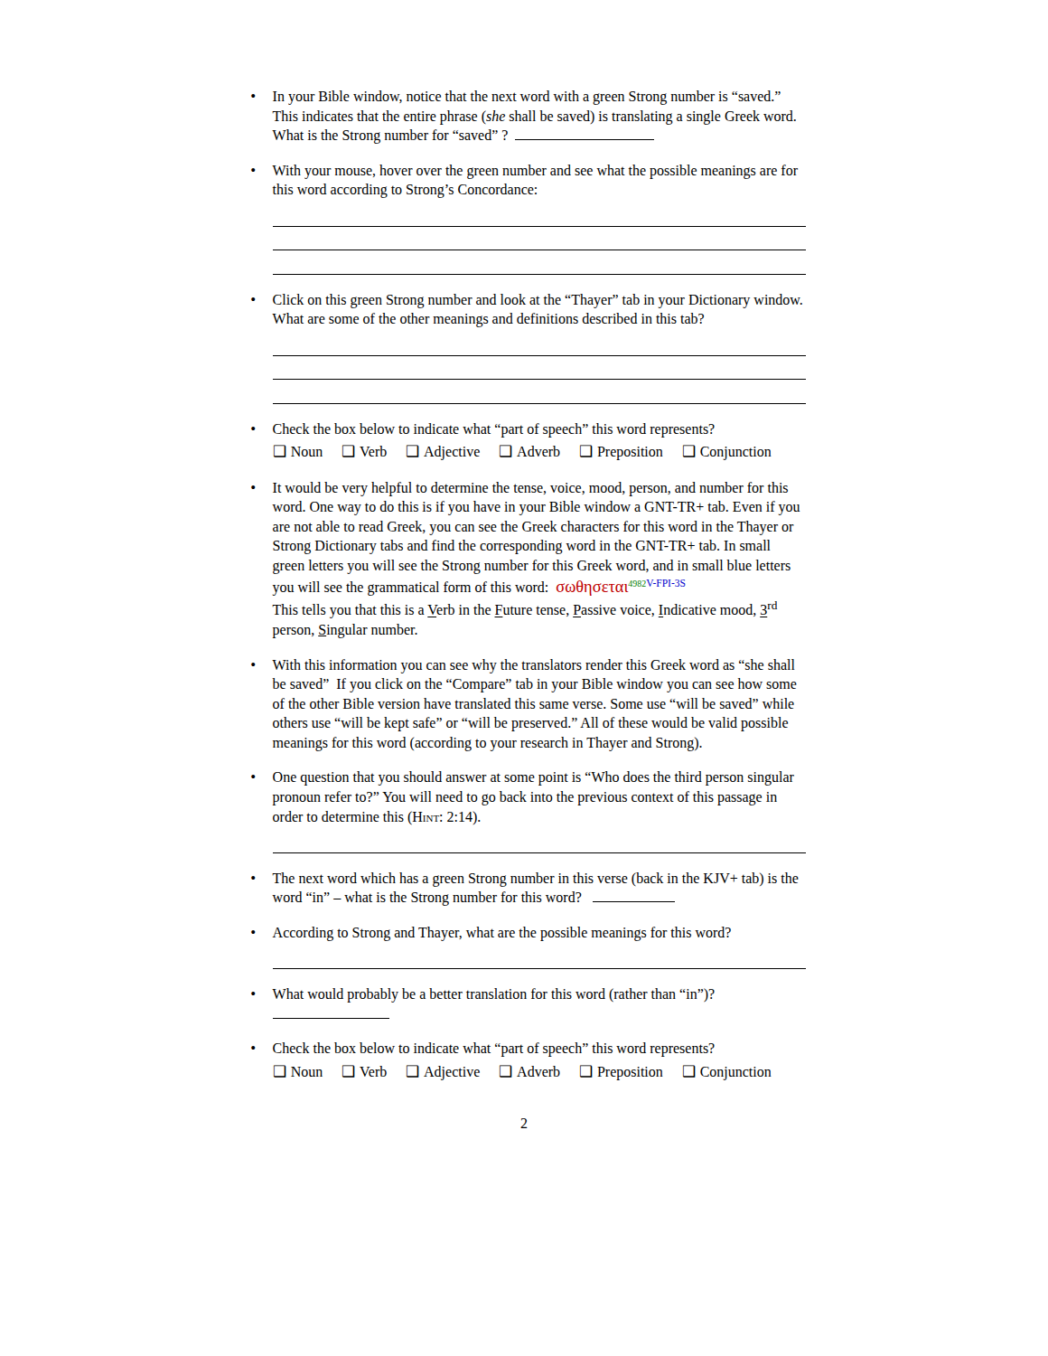In your Bible window, notice that the next word with a green Strong number is “saved.” This indicates that the entire phrase (she shall be saved) is translating a single Greek word. What is the Strong number for “saved” ?
With your mouse, hover over the green number and see what the possible meanings are for this word according to Strong’s Concordance:
Click on this green Strong number and look at the “Thayer” tab in your Dictionary window. What are some of the other meanings and definitions described in this tab?
Check the box below to indicate what “part of speech” this word represents?
❑Noun ❑Verb ❑Adjective ❑Adverb ❑Preposition ❑Conjunction
It would be very helpful to determine the tense, voice, mood, person, and number for this word. One way to do this is if you have in your Bible window a GNT-TR+ tab. Even if you are not able to read Greek, you can see the Greek characters for this word in the Thayer or Strong Dictionary tabs and find the corresponding word in the GNT-TR+ tab. In small green letters you will see the Strong number for this Greek word, and in small blue letters you will see the grammatical form of this word: σωθησεται4982V-FPI-3S
This tells you that this is a Verb in the Future tense, Passive voice, Indicative mood, 3rd person, Singular number.
With this information you can see why the translators render this Greek word as “she shall be saved” If you click on the “Compare” tab in your Bible window you can see how some of the other Bible version have translated this same verse. Some use “will be saved” while others use “will be kept safe” or “will be preserved.” All of these would be valid possible meanings for this word (according to your research in Thayer and Strong).
One question that you should answer at some point is “Who does the third person singular pronoun refer to?” You will need to go back into the previous context of this passage in order to determine this (Hint: 2:14).
The next word which has a green Strong number in this verse (back in the KJV+ tab) is the word “in” – what is the Strong number for this word?
According to Strong and Thayer, what are the possible meanings for this word?
What would probably be a better translation for this word (rather than “in”)?
Check the box below to indicate what “part of speech” this word represents?
❑Noun ❑Verb ❑Adjective ❑Adverb ❑Preposition ❑Conjunction
2